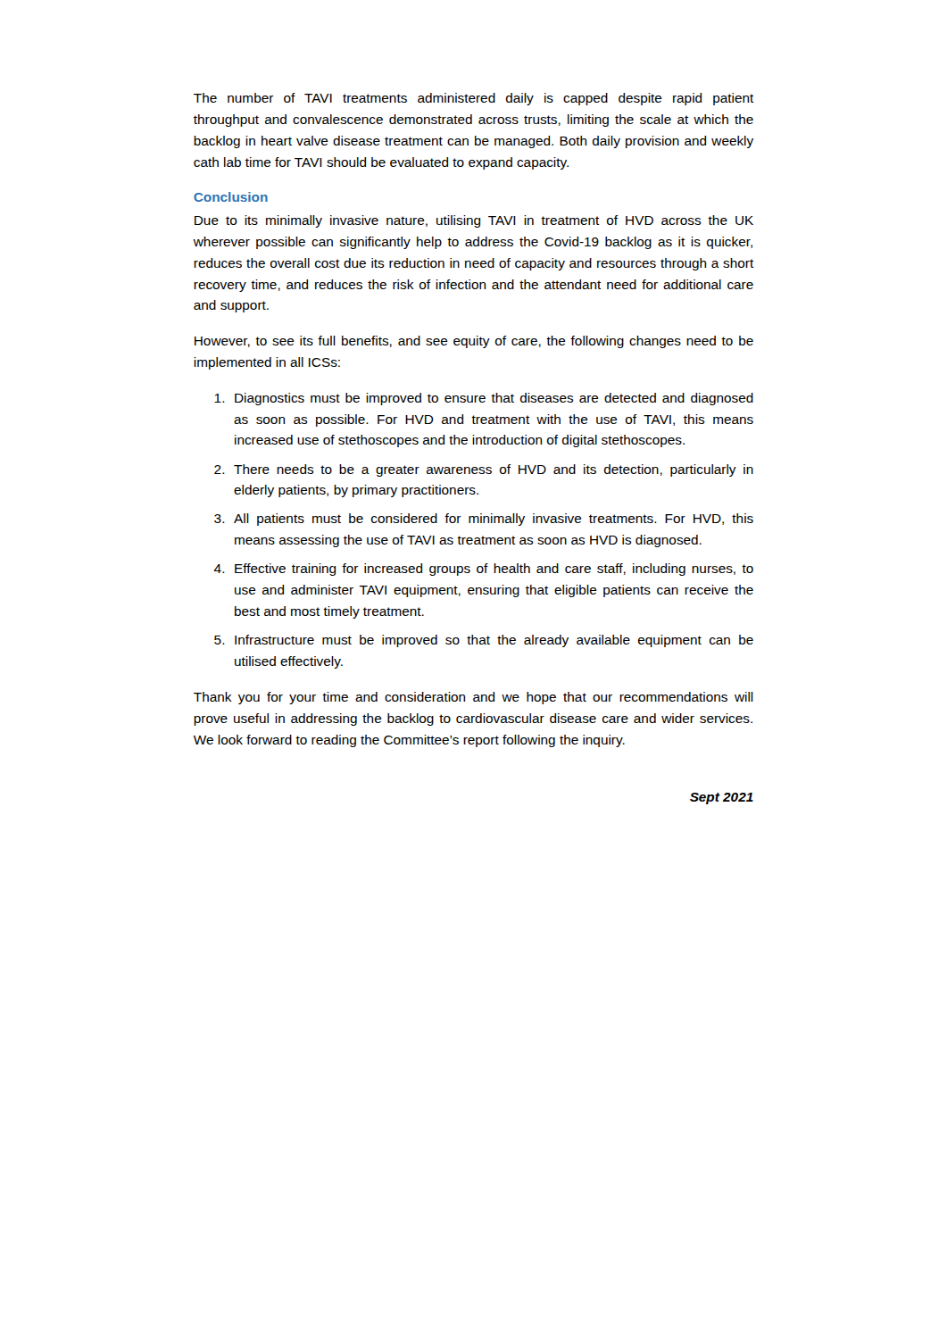The number of TAVI treatments administered daily is capped despite rapid patient throughput and convalescence demonstrated across trusts, limiting the scale at which the backlog in heart valve disease treatment can be managed. Both daily provision and weekly cath lab time for TAVI should be evaluated to expand capacity.
Conclusion
Due to its minimally invasive nature, utilising TAVI in treatment of HVD across the UK wherever possible can significantly help to address the Covid-19 backlog as it is quicker, reduces the overall cost due its reduction in need of capacity and resources through a short recovery time, and reduces the risk of infection and the attendant need for additional care and support.
However, to see its full benefits, and see equity of care, the following changes need to be implemented in all ICSs:
Diagnostics must be improved to ensure that diseases are detected and diagnosed as soon as possible. For HVD and treatment with the use of TAVI, this means increased use of stethoscopes and the introduction of digital stethoscopes.
There needs to be a greater awareness of HVD and its detection, particularly in elderly patients, by primary practitioners.
All patients must be considered for minimally invasive treatments. For HVD, this means assessing the use of TAVI as treatment as soon as HVD is diagnosed.
Effective training for increased groups of health and care staff, including nurses, to use and administer TAVI equipment, ensuring that eligible patients can receive the best and most timely treatment.
Infrastructure must be improved so that the already available equipment can be utilised effectively.
Thank you for your time and consideration and we hope that our recommendations will prove useful in addressing the backlog to cardiovascular disease care and wider services. We look forward to reading the Committee’s report following the inquiry.
Sept 2021